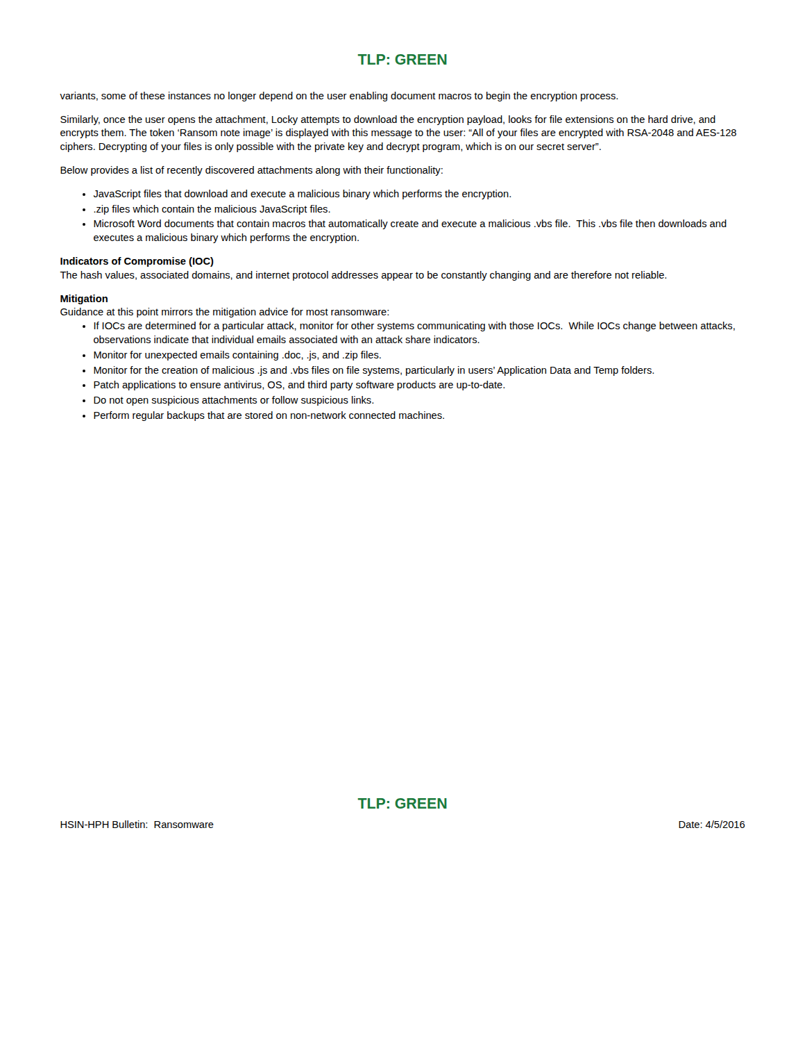TLP: GREEN
variants, some of these instances no longer depend on the user enabling document macros to begin the encryption process.
Similarly, once the user opens the attachment, Locky attempts to download the encryption payload, looks for file extensions on the hard drive, and encrypts them. The token ‘Ransom note image’ is displayed with this message to the user: “All of your files are encrypted with RSA-2048 and AES-128 ciphers. Decrypting of your files is only possible with the private key and decrypt program, which is on our secret server”.
Below provides a list of recently discovered attachments along with their functionality:
JavaScript files that download and execute a malicious binary which performs the encryption.
.zip files which contain the malicious JavaScript files.
Microsoft Word documents that contain macros that automatically create and execute a malicious .vbs file. This .vbs file then downloads and executes a malicious binary which performs the encryption.
Indicators of Compromise (IOC)
The hash values, associated domains, and internet protocol addresses appear to be constantly changing and are therefore not reliable.
Mitigation
Guidance at this point mirrors the mitigation advice for most ransomware:
If IOCs are determined for a particular attack, monitor for other systems communicating with those IOCs. While IOCs change between attacks, observations indicate that individual emails associated with an attack share indicators.
Monitor for unexpected emails containing .doc, .js, and .zip files.
Monitor for the creation of malicious .js and .vbs files on file systems, particularly in users’ Application Data and Temp folders.
Patch applications to ensure antivirus, OS, and third party software products are up-to-date.
Do not open suspicious attachments or follow suspicious links.
Perform regular backups that are stored on non-network connected machines.
TLP: GREEN
HSIN-HPH Bulletin: Ransomware Date: 4/5/2016